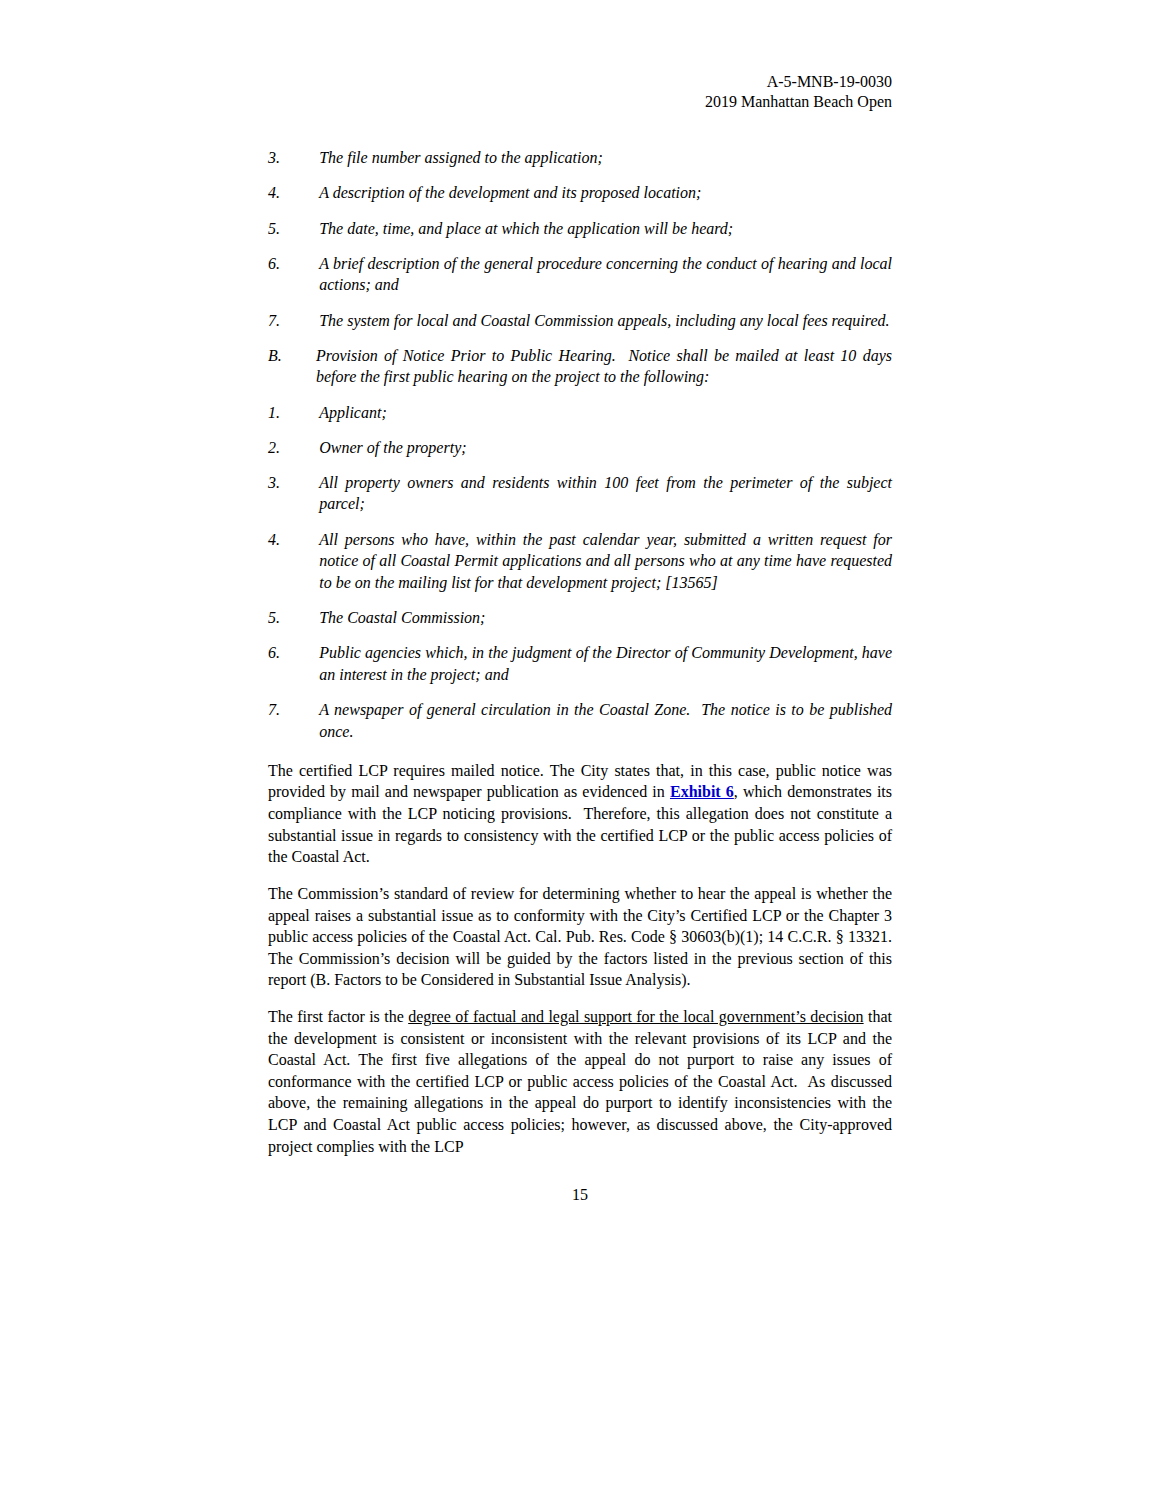A-5-MNB-19-0030
2019 Manhattan Beach Open
3. The file number assigned to the application;
4. A description of the development and its proposed location;
5. The date, time, and place at which the application will be heard;
6. A brief description of the general procedure concerning the conduct of hearing and local actions; and
7. The system for local and Coastal Commission appeals, including any local fees required.
B. Provision of Notice Prior to Public Hearing. Notice shall be mailed at least 10 days before the first public hearing on the project to the following:
1. Applicant;
2. Owner of the property;
3. All property owners and residents within 100 feet from the perimeter of the subject parcel;
4. All persons who have, within the past calendar year, submitted a written request for notice of all Coastal Permit applications and all persons who at any time have requested to be on the mailing list for that development project; [13565]
5. The Coastal Commission;
6. Public agencies which, in the judgment of the Director of Community Development, have an interest in the project; and
7. A newspaper of general circulation in the Coastal Zone. The notice is to be published once.
The certified LCP requires mailed notice. The City states that, in this case, public notice was provided by mail and newspaper publication as evidenced in Exhibit 6, which demonstrates its compliance with the LCP noticing provisions. Therefore, this allegation does not constitute a substantial issue in regards to consistency with the certified LCP or the public access policies of the Coastal Act.
The Commission’s standard of review for determining whether to hear the appeal is whether the appeal raises a substantial issue as to conformity with the City’s Certified LCP or the Chapter 3 public access policies of the Coastal Act. Cal. Pub. Res. Code § 30603(b)(1); 14 C.C.R. § 13321. The Commission’s decision will be guided by the factors listed in the previous section of this report (B. Factors to be Considered in Substantial Issue Analysis).
The first factor is the degree of factual and legal support for the local government’s decision that the development is consistent or inconsistent with the relevant provisions of its LCP and the Coastal Act. The first five allegations of the appeal do not purport to raise any issues of conformance with the certified LCP or public access policies of the Coastal Act. As discussed above, the remaining allegations in the appeal do purport to identify inconsistencies with the LCP and Coastal Act public access policies; however, as discussed above, the City-approved project complies with the LCP
15